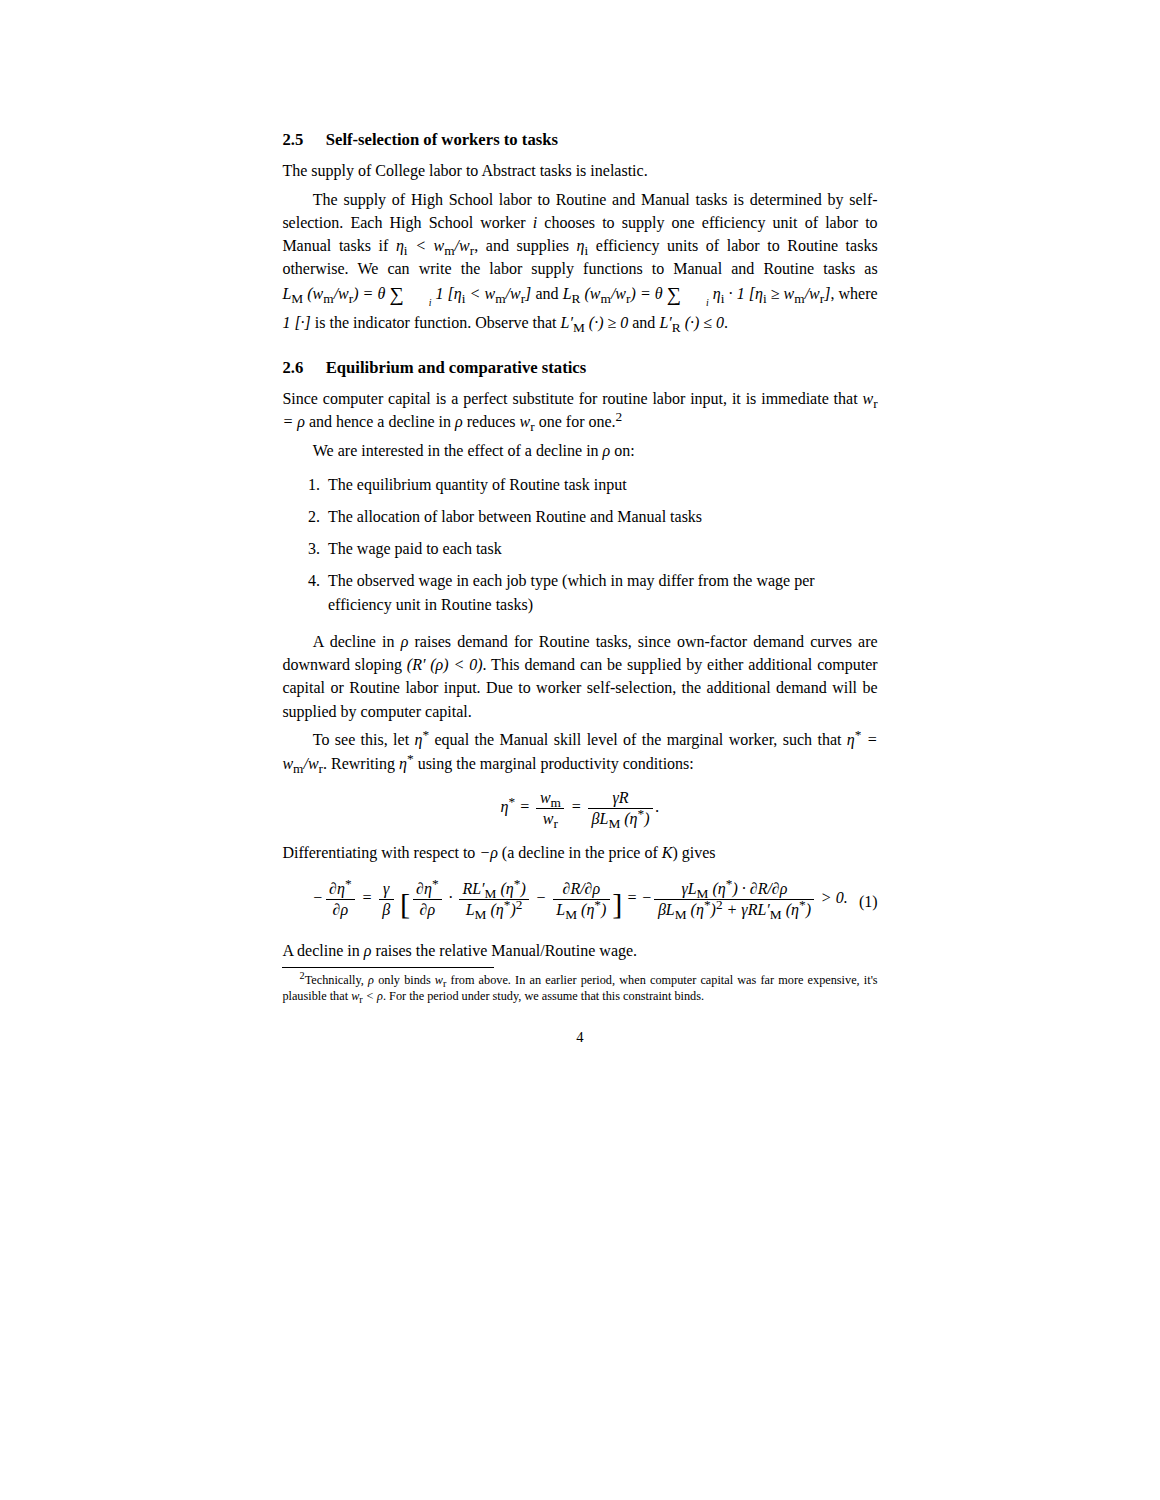2.5 Self-selection of workers to tasks
The supply of College labor to Abstract tasks is inelastic.
The supply of High School labor to Routine and Manual tasks is determined by self-selection. Each High School worker i chooses to supply one efficiency unit of labor to Manual tasks if ηi < wm/wr, and supplies ηi efficiency units of labor to Routine tasks otherwise. We can write the labor supply functions to Manual and Routine tasks as LM (wm/wr) = θ ∑i 1 [ηi < wm/wr] and LR (wm/wr) = θ ∑i ηi · 1 [ηi ≥ wm/wr], where 1 [·] is the indicator function. Observe that L′M (·) ≥ 0 and L′R (·) ≤ 0.
2.6 Equilibrium and comparative statics
Since computer capital is a perfect substitute for routine labor input, it is immediate that wr = ρ and hence a decline in ρ reduces wr one for one.2
We are interested in the effect of a decline in ρ on:
The equilibrium quantity of Routine task input
The allocation of labor between Routine and Manual tasks
The wage paid to each task
The observed wage in each job type (which in may differ from the wage per efficiency unit in Routine tasks)
A decline in ρ raises demand for Routine tasks, since own-factor demand curves are downward sloping (R′ (ρ) < 0). This demand can be supplied by either additional computer capital or Routine labor input. Due to worker self-selection, the additional demand will be supplied by computer capital.
To see this, let η* equal the Manual skill level of the marginal worker, such that η* = wm/wr. Rewriting η* using the marginal productivity conditions:
η* = wm wr = γR βLM (η*).
Differentiating with respect to −ρ (a decline in the price of K) gives
−∂η*∂ρ = γβ [∂η*∂ρ · RL′M (η*) LM (η*)2 − ∂R/∂ρ LM (η*)] = −γLM (η*) · ∂R/∂ρ βLM (η*)2 + γRL′M (η*) > 0. (1)
A decline in ρ raises the relative Manual/Routine wage.
2Technically, ρ only binds wr from above. In an earlier period, when computer capital was far more expensive, it's plausible that wr < ρ. For the period under study, we assume that this constraint binds.
4